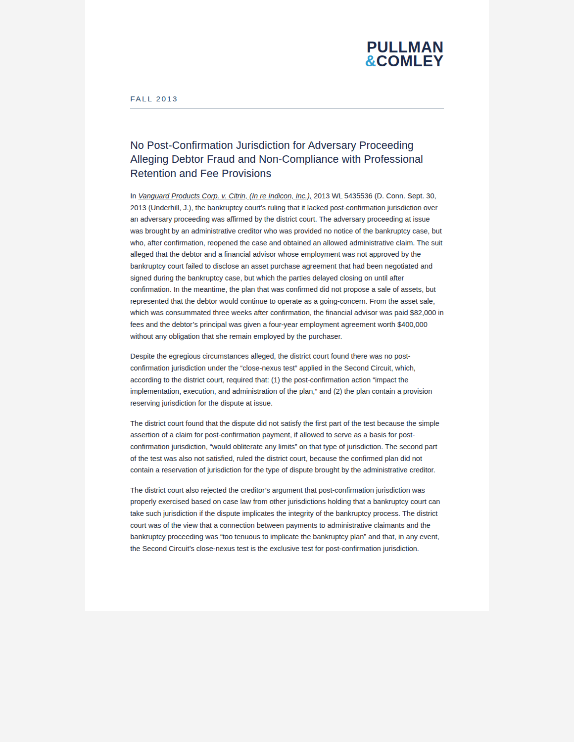PULLMAN &COMLEY
FALL 2013
No Post-Confirmation Jurisdiction for Adversary Proceeding Alleging Debtor Fraud and Non-Compliance with Professional Retention and Fee Provisions
In Vanguard Products Corp. v. Citrin, (In re Indicon, Inc.), 2013 WL 5435536 (D. Conn. Sept. 30, 2013 (Underhill, J.), the bankruptcy court’s ruling that it lacked post-confirmation jurisdiction over an adversary proceeding was affirmed by the district court. The adversary proceeding at issue was brought by an administrative creditor who was provided no notice of the bankruptcy case, but who, after confirmation, reopened the case and obtained an allowed administrative claim. The suit alleged that the debtor and a financial advisor whose employment was not approved by the bankruptcy court failed to disclose an asset purchase agreement that had been negotiated and signed during the bankruptcy case, but which the parties delayed closing on until after confirmation. In the meantime, the plan that was confirmed did not propose a sale of assets, but represented that the debtor would continue to operate as a going-concern. From the asset sale, which was consummated three weeks after confirmation, the financial advisor was paid $82,000 in fees and the debtor’s principal was given a four-year employment agreement worth $400,000 without any obligation that she remain employed by the purchaser.
Despite the egregious circumstances alleged, the district court found there was no post-confirmation jurisdiction under the “close-nexus test” applied in the Second Circuit, which, according to the district court, required that: (1) the post-confirmation action “impact the implementation, execution, and administration of the plan,” and (2) the plan contain a provision reserving jurisdiction for the dispute at issue.
The district court found that the dispute did not satisfy the first part of the test because the simple assertion of a claim for post-confirmation payment, if allowed to serve as a basis for post-confirmation jurisdiction, “would obliterate any limits” on that type of jurisdiction. The second part of the test was also not satisfied, ruled the district court, because the confirmed plan did not contain a reservation of jurisdiction for the type of dispute brought by the administrative creditor.
The district court also rejected the creditor’s argument that post-confirmation jurisdiction was properly exercised based on case law from other jurisdictions holding that a bankruptcy court can take such jurisdiction if the dispute implicates the integrity of the bankruptcy process. The district court was of the view that a connection between payments to administrative claimants and the bankruptcy proceeding was “too tenuous to implicate the bankruptcy plan” and that, in any event, the Second Circuit’s close-nexus test is the exclusive test for post-confirmation jurisdiction.